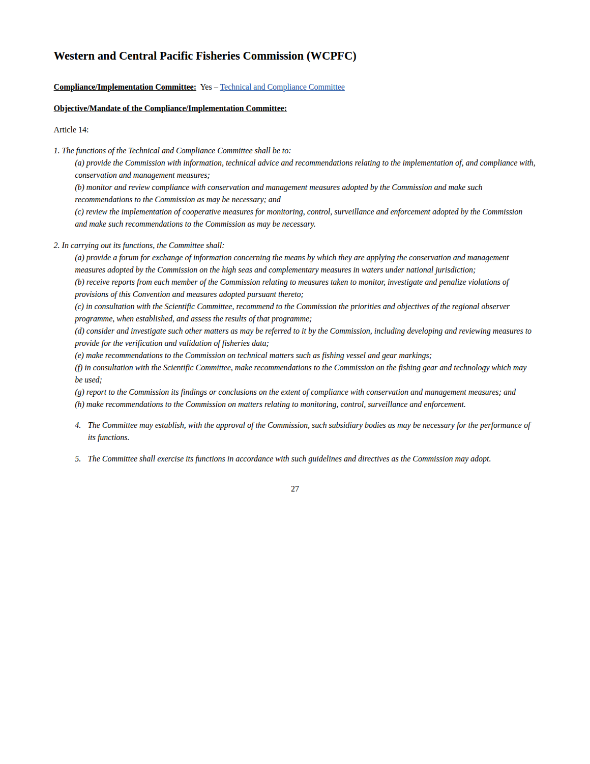Western and Central Pacific Fisheries Commission (WCPFC)
Compliance/Implementation Committee: Yes – Technical and Compliance Committee
Objective/Mandate of the Compliance/Implementation Committee:
Article 14:
1. The functions of the Technical and Compliance Committee shall be to:
(a) provide the Commission with information, technical advice and recommendations relating to the implementation of, and compliance with, conservation and management measures;
(b) monitor and review compliance with conservation and management measures adopted by the Commission and make such recommendations to the Commission as may be necessary; and
(c) review the implementation of cooperative measures for monitoring, control, surveillance and enforcement adopted by the Commission and make such recommendations to the Commission as may be necessary.
2. In carrying out its functions, the Committee shall:
(a) provide a forum for exchange of information concerning the means by which they are applying the conservation and management measures adopted by the Commission on the high seas and complementary measures in waters under national jurisdiction;
(b) receive reports from each member of the Commission relating to measures taken to monitor, investigate and penalize violations of provisions of this Convention and measures adopted pursuant thereto;
(c) in consultation with the Scientific Committee, recommend to the Commission the priorities and objectives of the regional observer programme, when established, and assess the results of that programme;
(d) consider and investigate such other matters as may be referred to it by the Commission, including developing and reviewing measures to provide for the verification and validation of fisheries data;
(e) make recommendations to the Commission on technical matters such as fishing vessel and gear markings;
(f) in consultation with the Scientific Committee, make recommendations to the Commission on the fishing gear and technology which may be used;
(g) report to the Commission its findings or conclusions on the extent of compliance with conservation and management measures; and
(h) make recommendations to the Commission on matters relating to monitoring, control, surveillance and enforcement.
The Committee may establish, with the approval of the Commission, such subsidiary bodies as may be necessary for the performance of its functions.
The Committee shall exercise its functions in accordance with such guidelines and directives as the Commission may adopt.
27